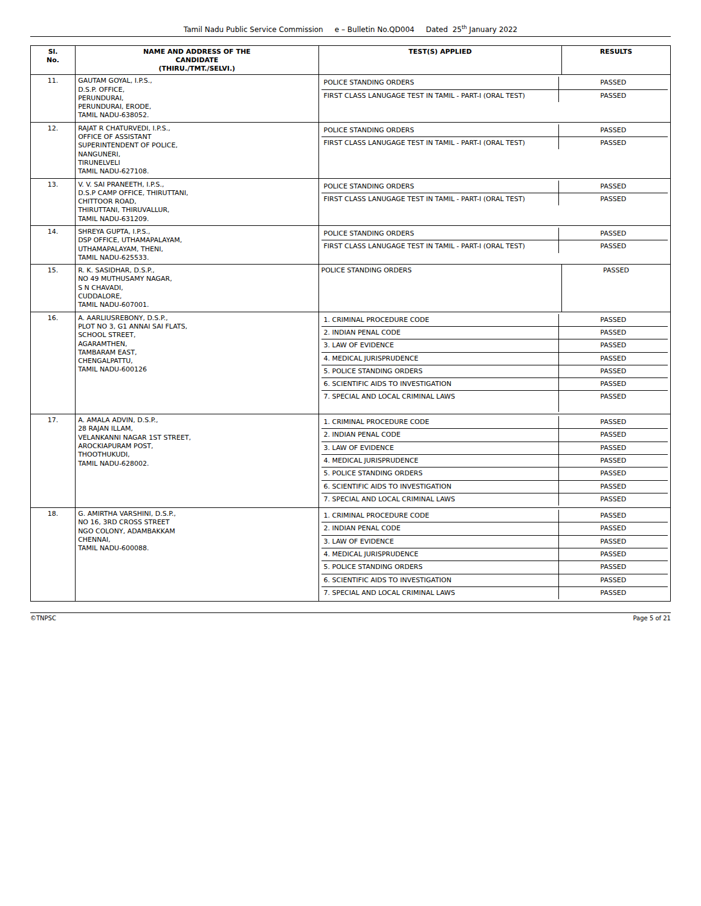Tamil Nadu Public Service Commission e – Bulletin No.QD004 Dated 25th January 2022
| Sl. No. | NAME AND ADDRESS OF THE CANDIDATE (THIRU./TMT./SELVI.) | TEST(S) APPLIED | RESULTS |
| --- | --- | --- | --- |
| 11. | GAUTAM GOYAL, I.P.S., D.S.P. OFFICE, PERUNDURAI, PERUNDURAI, ERODE, TAMIL NADU-638052. | / POLICE STANDING ORDERS / PASSED / / FIRST CLASS LANUGAGE TEST IN TAMIL - PART-I (ORAL TEST) / PASSED / |
| 12. | RAJAT R CHATURVEDI, I.P.S., OFFICE OF ASSISTANT SUPERINTENDENT OF POLICE, NANGUNERI, TIRUNELVELI TAMIL NADU-627108. | / POLICE STANDING ORDERS / PASSED / / FIRST CLASS LANUGAGE TEST IN TAMIL - PART-I (ORAL TEST) / PASSED / |
| 13. | V. V. SAI PRANEETH, I.P.S., D.S.P CAMP OFFICE, THIRUTTANI, CHITTOOR ROAD, THIRUTTANI, THIRUVALLUR, TAMIL NADU-631209. | / POLICE STANDING ORDERS / PASSED / / FIRST CLASS LANUGAGE TEST IN TAMIL - PART-I (ORAL TEST) / PASSED / |
| 14. | SHREYA GUPTA, I.P.S., DSP OFFICE, UTHAMAPALAYAM, UTHAMAPALAYAM, THENI, TAMIL NADU-625533. | / POLICE STANDING ORDERS / PASSED / / FIRST CLASS LANUGAGE TEST IN TAMIL - PART-I (ORAL TEST) / PASSED / |
| 15. | R. K. SASIDHAR, D.S.P., NO 49 MUTHUSAMY NAGAR, S N CHAVADI, CUDDALORE, TAMIL NADU-607001. | POLICE STANDING ORDERS | PASSED |
| 16. | A. AARLIUSREBONY, D.S.P., PLOT NO 3, G1 ANNAI SAI FLATS, SCHOOL STREET, AGARAMTHEN, TAMBARAM EAST, CHENGALPATTU, TAMIL NADU-600126 | / 1. CRIMINAL PROCEDURE CODE / PASSED / / 2. INDIAN PENAL CODE / PASSED / / 3. LAW OF EVIDENCE / PASSED / / 4. MEDICAL JURISPRUDENCE / PASSED / / 5. POLICE STANDING ORDERS / PASSED / / 6. SCIENTIFIC AIDS TO INVESTIGATION / PASSED / / 7. SPECIAL AND LOCAL CRIMINAL LAWS / PASSED / |
| 17. | A. AMALA ADVIN, D.S.P., 28 RAJAN ILLAM, VELANKANNI NAGAR 1ST STREET, AROCKIAPURAM POST, THOOTHUKUDI, TAMIL NADU-628002. | / 1. CRIMINAL PROCEDURE CODE / PASSED / / 2. INDIAN PENAL CODE / PASSED / / 3. LAW OF EVIDENCE / PASSED / / 4. MEDICAL JURISPRUDENCE / PASSED / / 5. POLICE STANDING ORDERS / PASSED / / 6. SCIENTIFIC AIDS TO INVESTIGATION / PASSED / / 7. SPECIAL AND LOCAL CRIMINAL LAWS / PASSED / |
| 18. | G. AMIRTHA VARSHINI, D.S.P., NO 16, 3RD CROSS STREET NGO COLONY, ADAMBAKKAM CHENNAI, TAMIL NADU-600088. | / 1. CRIMINAL PROCEDURE CODE / PASSED / / 2. INDIAN PENAL CODE / PASSED / / 3. LAW OF EVIDENCE / PASSED / / 4. MEDICAL JURISPRUDENCE / PASSED / / 5. POLICE STANDING ORDERS / PASSED / / 6. SCIENTIFIC AIDS TO INVESTIGATION / PASSED / / 7. SPECIAL AND LOCAL CRIMINAL LAWS / PASSED / |
©TNPSC Page 5 of 21